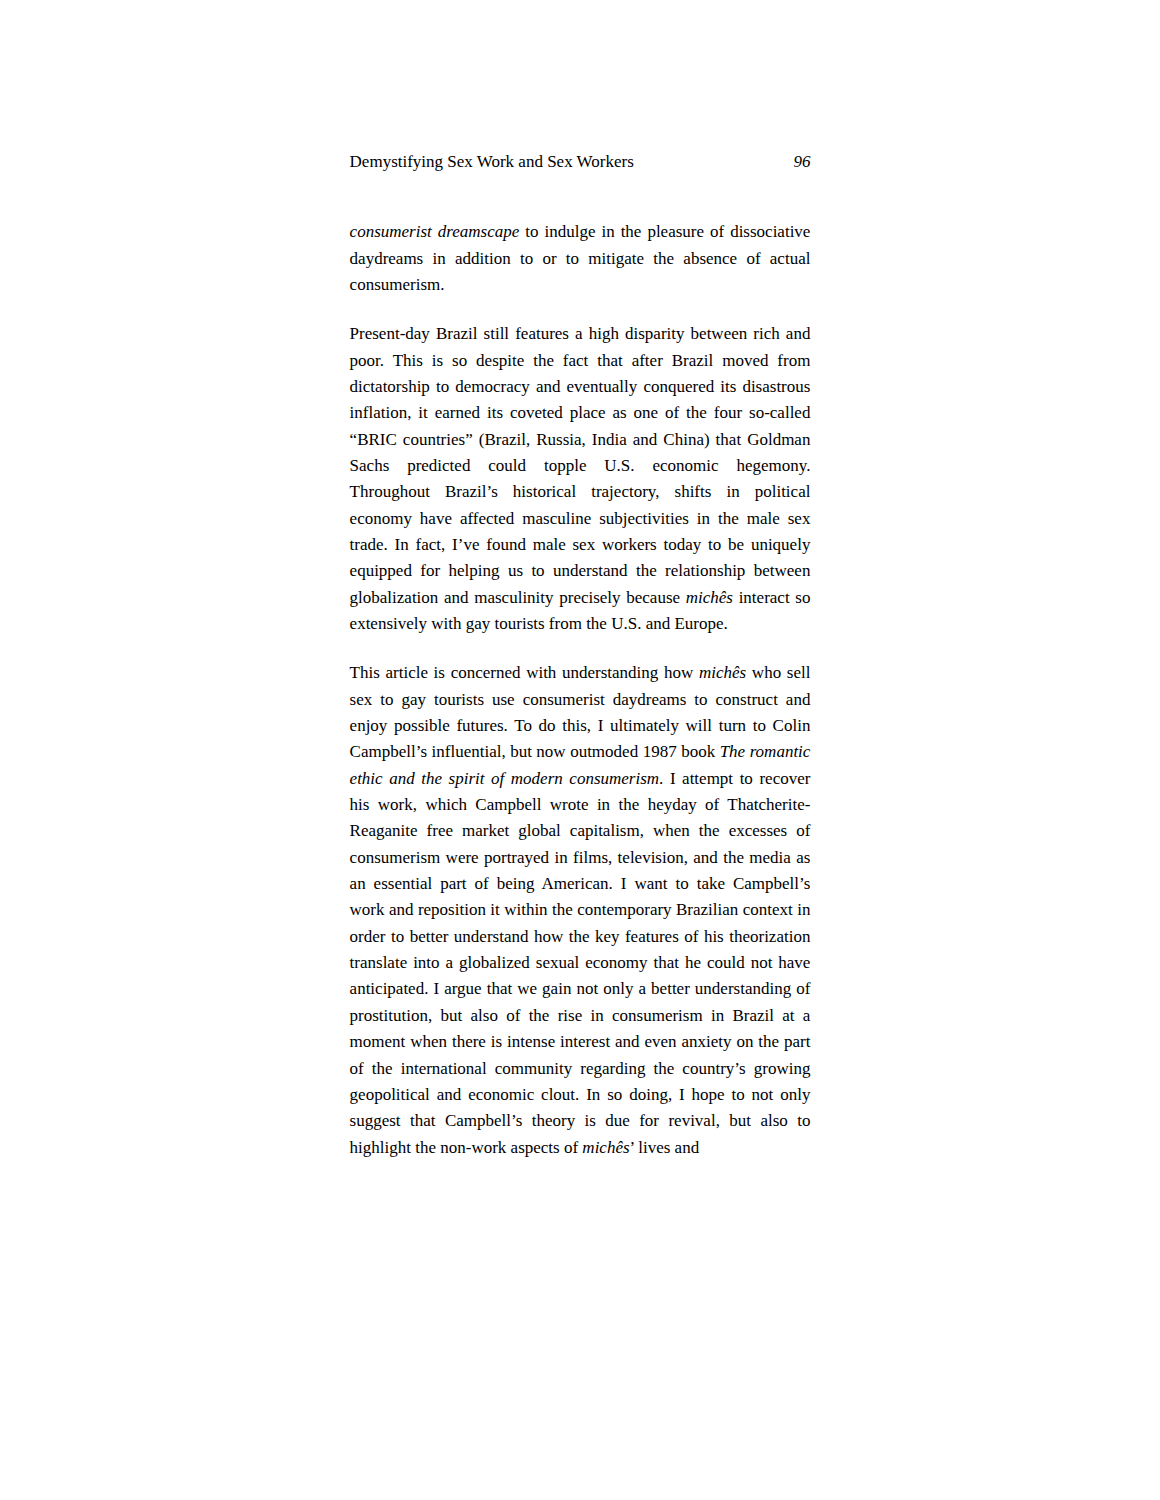Demystifying Sex Work and Sex Workers 96
consumerist dreamscape to indulge in the pleasure of dissociative daydreams in addition to or to mitigate the absence of actual consumerism.
Present-day Brazil still features a high disparity between rich and poor. This is so despite the fact that after Brazil moved from dictatorship to democracy and eventually conquered its disastrous inflation, it earned its coveted place as one of the four so-called “BRIC countries” (Brazil, Russia, India and China) that Goldman Sachs predicted could topple U.S. economic hegemony. Throughout Brazil’s historical trajectory, shifts in political economy have affected masculine subjectivities in the male sex trade. In fact, I’ve found male sex workers today to be uniquely equipped for helping us to understand the relationship between globalization and masculinity precisely because michês interact so extensively with gay tourists from the U.S. and Europe.
This article is concerned with understanding how michês who sell sex to gay tourists use consumerist daydreams to construct and enjoy possible futures. To do this, I ultimately will turn to Colin Campbell’s influential, but now outmoded 1987 book The romantic ethic and the spirit of modern consumerism. I attempt to recover his work, which Campbell wrote in the heyday of Thatcherite-Reaganite free market global capitalism, when the excesses of consumerism were portrayed in films, television, and the media as an essential part of being American. I want to take Campbell’s work and reposition it within the contemporary Brazilian context in order to better understand how the key features of his theorization translate into a globalized sexual economy that he could not have anticipated. I argue that we gain not only a better understanding of prostitution, but also of the rise in consumerism in Brazil at a moment when there is intense interest and even anxiety on the part of the international community regarding the country’s growing geopolitical and economic clout. In so doing, I hope to not only suggest that Campbell’s theory is due for revival, but also to highlight the non-work aspects of michês’ lives and